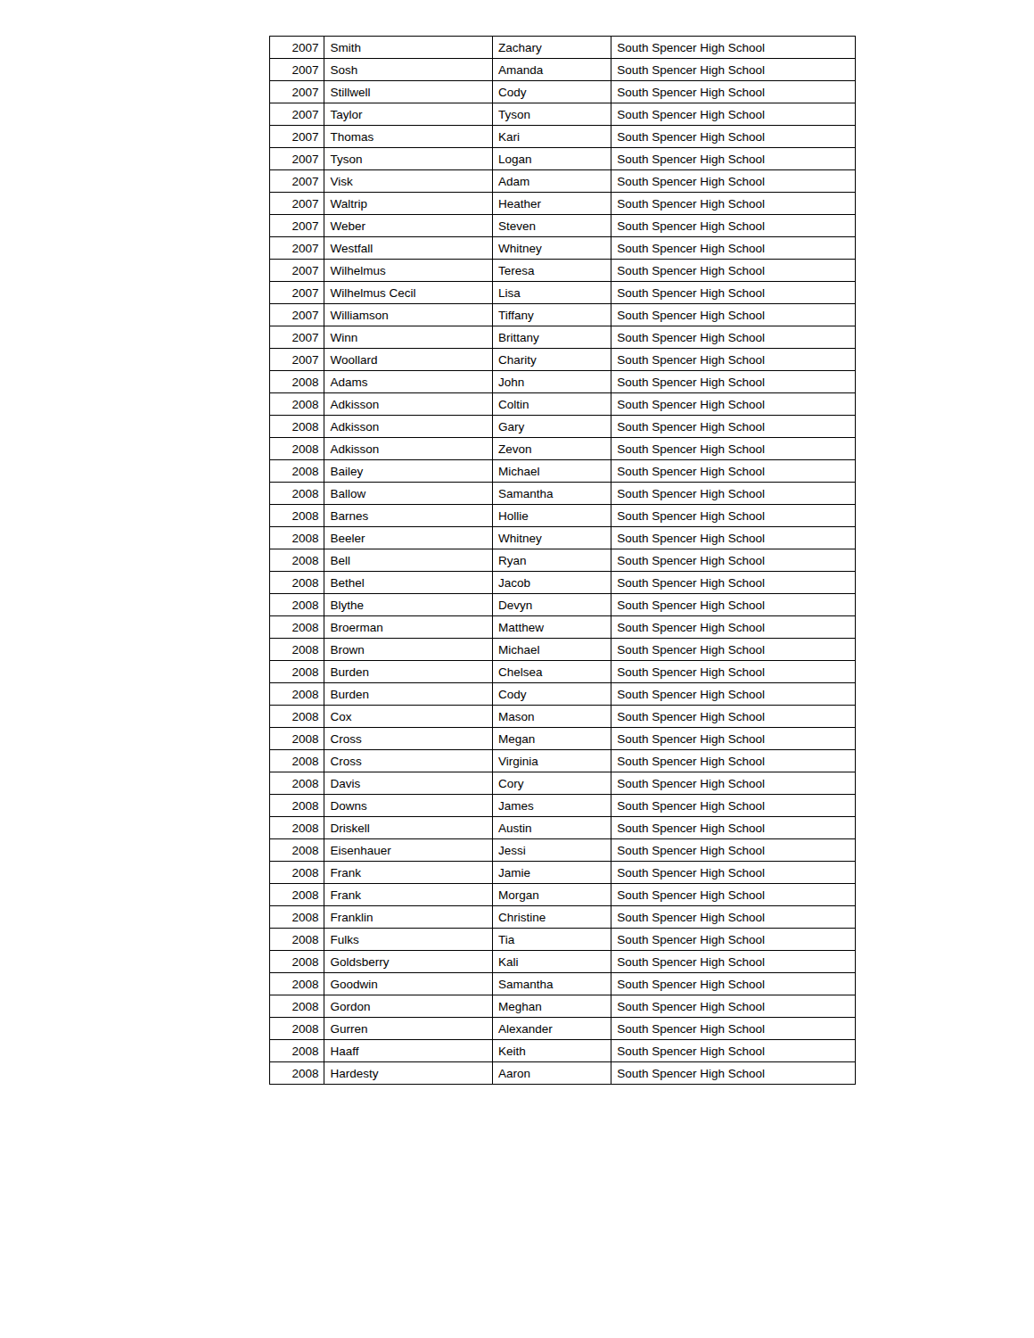| | 2007 | Smith | Zachary | South Spencer High School |
| | 2007 | Sosh | Amanda | South Spencer High School |
| | 2007 | Stillwell | Cody | South Spencer High School |
| | 2007 | Taylor | Tyson | South Spencer High School |
| | 2007 | Thomas | Kari | South Spencer High School |
| | 2007 | Tyson | Logan | South Spencer High School |
| | 2007 | Visk | Adam | South Spencer High School |
| | 2007 | Waltrip | Heather | South Spencer High School |
| | 2007 | Weber | Steven | South Spencer High School |
| | 2007 | Westfall | Whitney | South Spencer High School |
| | 2007 | Wilhelmus | Teresa | South Spencer High School |
| | 2007 | Wilhelmus Cecil | Lisa | South Spencer High School |
| | 2007 | Williamson | Tiffany | South Spencer High School |
| | 2007 | Winn | Brittany | South Spencer High School |
| | 2007 | Woollard | Charity | South Spencer High School |
| | 2008 | Adams | John | South Spencer High School |
| | 2008 | Adkisson | Coltin | South Spencer High School |
| | 2008 | Adkisson | Gary | South Spencer High School |
| | 2008 | Adkisson | Zevon | South Spencer High School |
| | 2008 | Bailey | Michael | South Spencer High School |
| | 2008 | Ballow | Samantha | South Spencer High School |
| | 2008 | Barnes | Hollie | South Spencer High School |
| | 2008 | Beeler | Whitney | South Spencer High School |
| | 2008 | Bell | Ryan | South Spencer High School |
| | 2008 | Bethel | Jacob | South Spencer High School |
| | 2008 | Blythe | Devyn | South Spencer High School |
| | 2008 | Broerman | Matthew | South Spencer High School |
| | 2008 | Brown | Michael | South Spencer High School |
| | 2008 | Burden | Chelsea | South Spencer High School |
| | 2008 | Burden | Cody | South Spencer High School |
| | 2008 | Cox | Mason | South Spencer High School |
| | 2008 | Cross | Megan | South Spencer High School |
| | 2008 | Cross | Virginia | South Spencer High School |
| | 2008 | Davis | Cory | South Spencer High School |
| | 2008 | Downs | James | South Spencer High School |
| | 2008 | Driskell | Austin | South Spencer High School |
| | 2008 | Eisenhauer | Jessi | South Spencer High School |
| | 2008 | Frank | Jamie | South Spencer High School |
| | 2008 | Frank | Morgan | South Spencer High School |
| | 2008 | Franklin | Christine | South Spencer High School |
| | 2008 | Fulks | Tia | South Spencer High School |
| | 2008 | Goldsberry | Kali | South Spencer High School |
| | 2008 | Goodwin | Samantha | South Spencer High School |
| | 2008 | Gordon | Meghan | South Spencer High School |
| | 2008 | Gurren | Alexander | South Spencer High School |
| | 2008 | Haaff | Keith | South Spencer High School |
| | 2008 | Hardesty | Aaron | South Spencer High School |